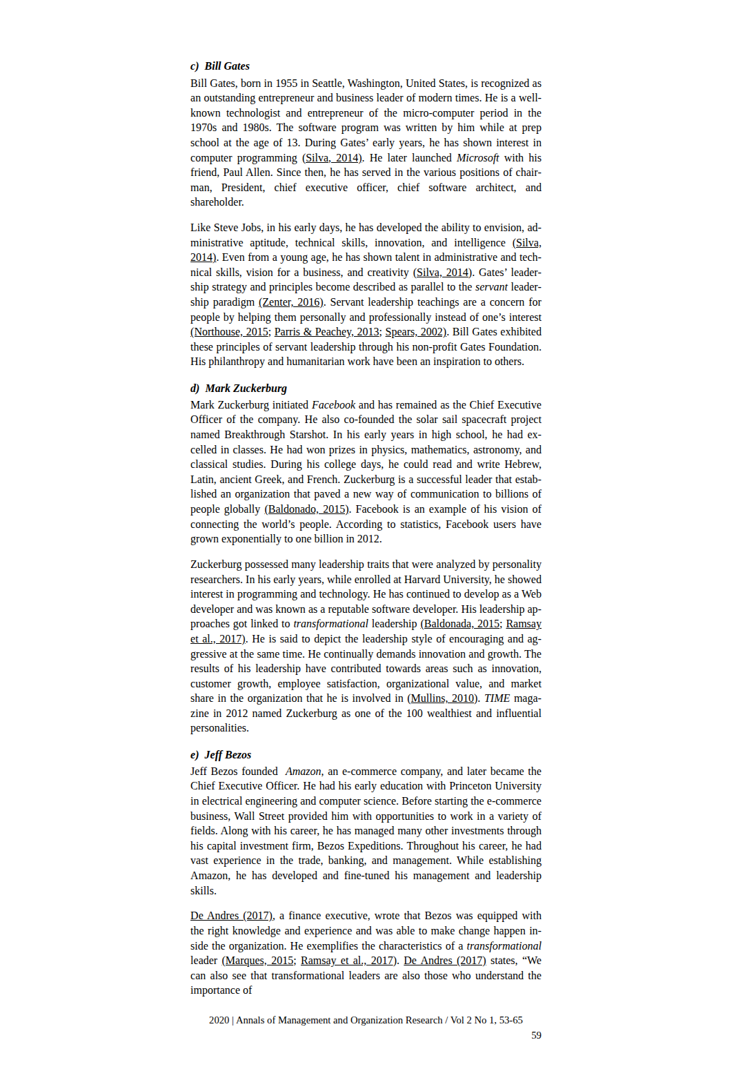c) Bill Gates
Bill Gates, born in 1955 in Seattle, Washington, United States, is recognized as an outstanding entrepreneur and business leader of modern times. He is a well-known technologist and entrepreneur of the micro-computer period in the 1970s and 1980s. The software program was written by him while at prep school at the age of 13. During Gates’ early years, he has shown interest in computer programming (Silva, 2014). He later launched Microsoft with his friend, Paul Allen. Since then, he has served in the various positions of chairman, President, chief executive officer, chief software architect, and shareholder.
Like Steve Jobs, in his early days, he has developed the ability to envision, administrative aptitude, technical skills, innovation, and intelligence (Silva, 2014). Even from a young age, he has shown talent in administrative and technical skills, vision for a business, and creativity (Silva, 2014). Gates’ leadership strategy and principles become described as parallel to the servant leadership paradigm (Zenter, 2016). Servant leadership teachings are a concern for people by helping them personally and professionally instead of one’s interest (Northouse, 2015; Parris & Peachey, 2013; Spears, 2002). Bill Gates exhibited these principles of servant leadership through his non-profit Gates Foundation. His philanthropy and humanitarian work have been an inspiration to others.
d) Mark Zuckerburg
Mark Zuckerburg initiated Facebook and has remained as the Chief Executive Officer of the company. He also co-founded the solar sail spacecraft project named Breakthrough Starshot. In his early years in high school, he had excelled in classes. He had won prizes in physics, mathematics, astronomy, and classical studies. During his college days, he could read and write Hebrew, Latin, ancient Greek, and French. Zuckerburg is a successful leader that established an organization that paved a new way of communication to billions of people globally (Baldonado, 2015). Facebook is an example of his vision of connecting the world’s people. According to statistics, Facebook users have grown exponentially to one billion in 2012.
Zuckerburg possessed many leadership traits that were analyzed by personality researchers. In his early years, while enrolled at Harvard University, he showed interest in programming and technology. He has continued to develop as a Web developer and was known as a reputable software developer. His leadership approaches got linked to transformational leadership (Baldonada, 2015; Ramsay et al., 2017). He is said to depict the leadership style of encouraging and aggressive at the same time. He continually demands innovation and growth. The results of his leadership have contributed towards areas such as innovation, customer growth, employee satisfaction, organizational value, and market share in the organization that he is involved in (Mullins, 2010). TIME magazine in 2012 named Zuckerburg as one of the 100 wealthiest and influential personalities.
e) Jeff Bezos
Jeff Bezos founded Amazon, an e-commerce company, and later became the Chief Executive Officer. He had his early education with Princeton University in electrical engineering and computer science. Before starting the e-commerce business, Wall Street provided him with opportunities to work in a variety of fields. Along with his career, he has managed many other investments through his capital investment firm, Bezos Expeditions. Throughout his career, he had vast experience in the trade, banking, and management. While establishing Amazon, he has developed and fine-tuned his management and leadership skills.
De Andres (2017), a finance executive, wrote that Bezos was equipped with the right knowledge and experience and was able to make change happen inside the organization. He exemplifies the characteristics of a transformational leader (Marques, 2015; Ramsay et al., 2017). De Andres (2017) states, “We can also see that transformational leaders are also those who understand the importance of
2020 | Annals of Management and Organization Research / Vol 2 No 1, 53-65
59